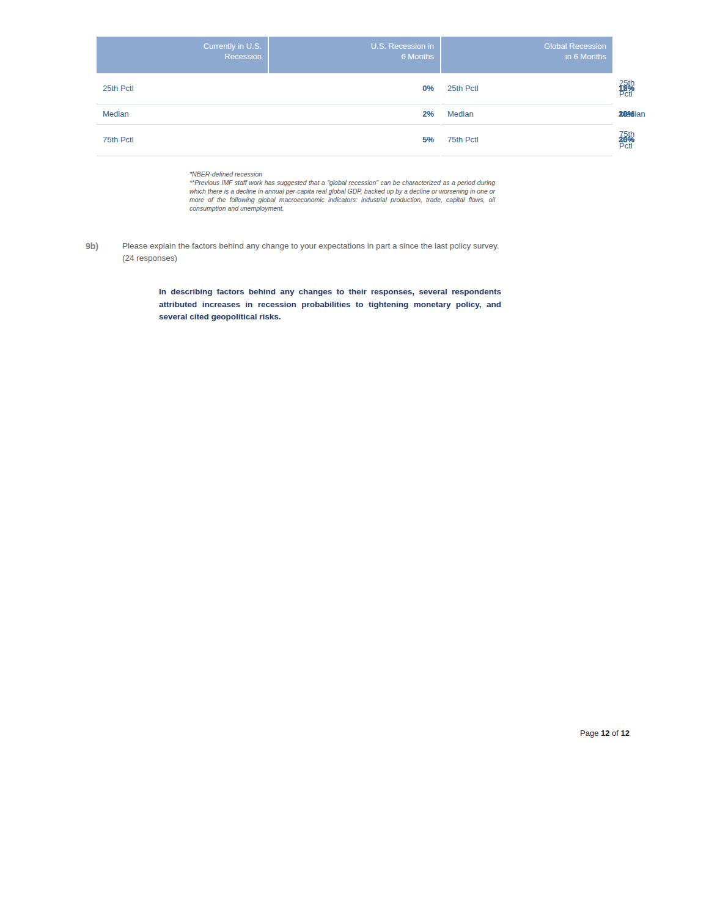| Currently in U.S. Recession | U.S. Recession in 6 Months | Global Recession in 6 Months |
| --- | --- | --- |
| 25th Pctl | 0% | 25th Pctl | 12% | 25th Pctl | 15% |
| Median | 2% | Median | 20% | Median | 28% |
| 75th Pctl | 5% | 75th Pctl | 25% | 75th Pctl | 30% |
*NBER-defined recession
**Previous IMF staff work has suggested that a "global recession" can be characterized as a period during which there is a decline in annual per-capita real global GDP, backed up by a decline or worsening in one or more of the following global macroeconomic indicators: industrial production, trade, capital flows, oil consumption and unemployment.
9b)
Please explain the factors behind any change to your expectations in part a since the last policy survey. (24 responses)
In describing factors behind any changes to their responses, several respondents attributed increases in recession probabilities to tightening monetary policy, and several cited geopolitical risks.
Page 12 of 12